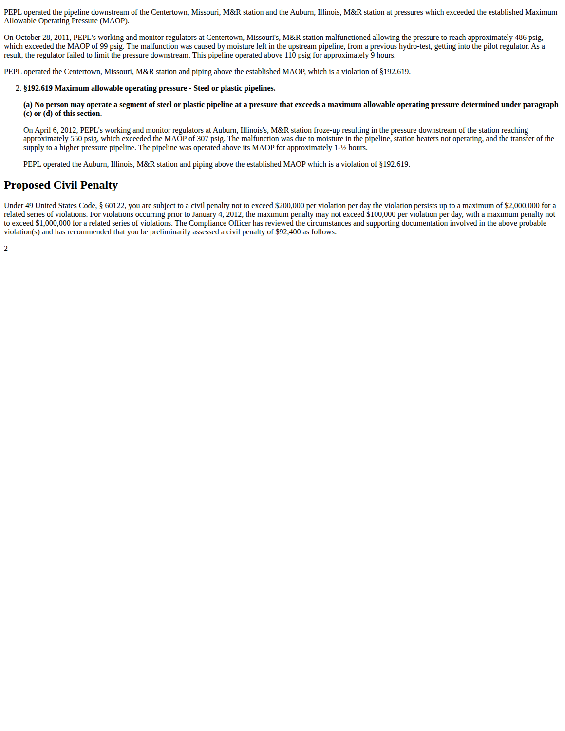PEPL operated the pipeline downstream of the Centertown, Missouri, M&R station and the Auburn, Illinois, M&R station at pressures which exceeded the established Maximum Allowable Operating Pressure (MAOP).
On October 28, 2011, PEPL's working and monitor regulators at Centertown, Missouri's, M&R station malfunctioned allowing the pressure to reach approximately 486 psig, which exceeded the MAOP of 99 psig. The malfunction was caused by moisture left in the upstream pipeline, from a previous hydro-test, getting into the pilot regulator. As a result, the regulator failed to limit the pressure downstream. This pipeline operated above 110 psig for approximately 9 hours.
PEPL operated the Centertown, Missouri, M&R station and piping above the established MAOP, which is a violation of §192.619.
§192.619 Maximum allowable operating pressure - Steel or plastic pipelines.
(a) No person may operate a segment of steel or plastic pipeline at a pressure that exceeds a maximum allowable operating pressure determined under paragraph (c) or (d) of this section.
On April 6, 2012, PEPL's working and monitor regulators at Auburn, Illinois's, M&R station froze-up resulting in the pressure downstream of the station reaching approximately 550 psig, which exceeded the MAOP of 307 psig. The malfunction was due to moisture in the pipeline, station heaters not operating, and the transfer of the supply to a higher pressure pipeline. The pipeline was operated above its MAOP for approximately 1-½ hours.
PEPL operated the Auburn, Illinois, M&R station and piping above the established MAOP which is a violation of §192.619.
Proposed Civil Penalty
Under 49 United States Code, § 60122, you are subject to a civil penalty not to exceed $200,000 per violation per day the violation persists up to a maximum of $2,000,000 for a related series of violations. For violations occurring prior to January 4, 2012, the maximum penalty may not exceed $100,000 per violation per day, with a maximum penalty not to exceed $1,000,000 for a related series of violations. The Compliance Officer has reviewed the circumstances and supporting documentation involved in the above probable violation(s) and has recommended that you be preliminarily assessed a civil penalty of $92,400 as follows:
2